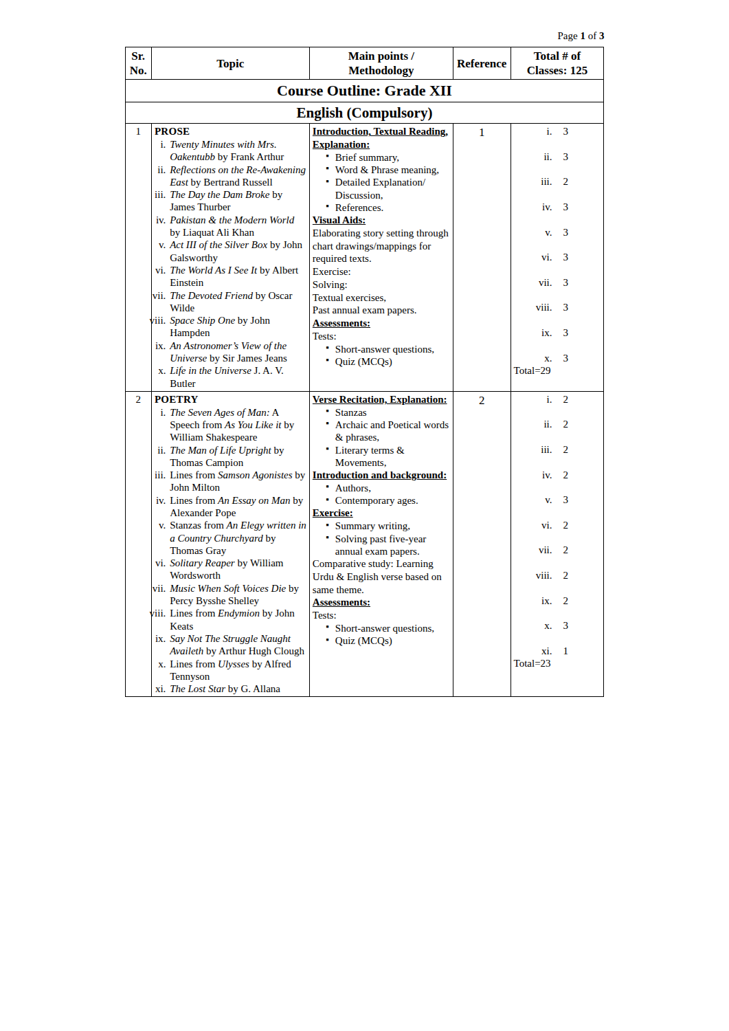Page 1 of 3
| Course Outline: Grade XII |
| English (Compulsory) |
| Sr. No. | Topic | Main points / Methodology | Reference | Total # of Classes: 125 |
| 1 | PROSE Twenty Minutes with Mrs. Oakentubb by Frank Arthur Reflections on the Re-Awakening East by Bertrand Russell The Day the Dam Broke by James Thurber Pakistan & the Modern World by Liaquat Ali Khan Act III of the Silver Box by John Galsworthy The World As I See It by Albert Einstein The Devoted Friend by Oscar Wilde Space Ship One by John Hampden An Astronomer’s View of the Universe by Sir James Jeans Life in the Universe J. A. V. Butler | Introduction, Textual Reading, Explanation: Brief summary, Word & Phrase meaning, Detailed Explanation/ Discussion, References. Visual Aids: Elaborating story setting through chart drawings/mappings for required texts. Exercise: Solving: Textual exercises, Past annual exam papers. Assessments: Tests: Short-answer questions, Quiz (MCQs) | 1 | / i. / 3 / / ii. / 3 / / iii. / 2 / / iv. / 3 / / v. / 3 / / vi. / 3 / / vii. / 3 / / viii. / 3 / / ix. / 3 / / x. / 3 / Total=29 |
| 2 | POETRY The Seven Ages of Man: A Speech from As You Like it by William Shakespeare The Man of Life Upright by Thomas Campion Lines from Samson Agonistes by John Milton Lines from An Essay on Man by Alexander Pope Stanzas from An Elegy written in a Country Churchyard by Thomas Gray Solitary Reaper by William Wordsworth Music When Soft Voices Die by Percy Bysshe Shelley Lines from Endymion by John Keats Say Not The Struggle Naught Availeth by Arthur Hugh Clough Lines from Ulysses by Alfred Tennyson The Lost Star by G. Allana | Verse Recitation, Explanation: Stanzas Archaic and Poetical words & phrases, Literary terms & Movements, Introduction and background: Authors, Contemporary ages. Exercise: Summary writing, Solving past five-year annual exam papers. Comparative study: Learning Urdu & English verse based on same theme. Assessments: Tests: Short-answer questions, Quiz (MCQs) | 2 | / i. / 2 / / ii. / 2 / / iii. / 2 / / iv. / 2 / / v. / 3 / / vi. / 2 / / vii. / 2 / / viii. / 2 / / ix. / 2 / / x. / 3 / / xi. / 1 / Total=23 |